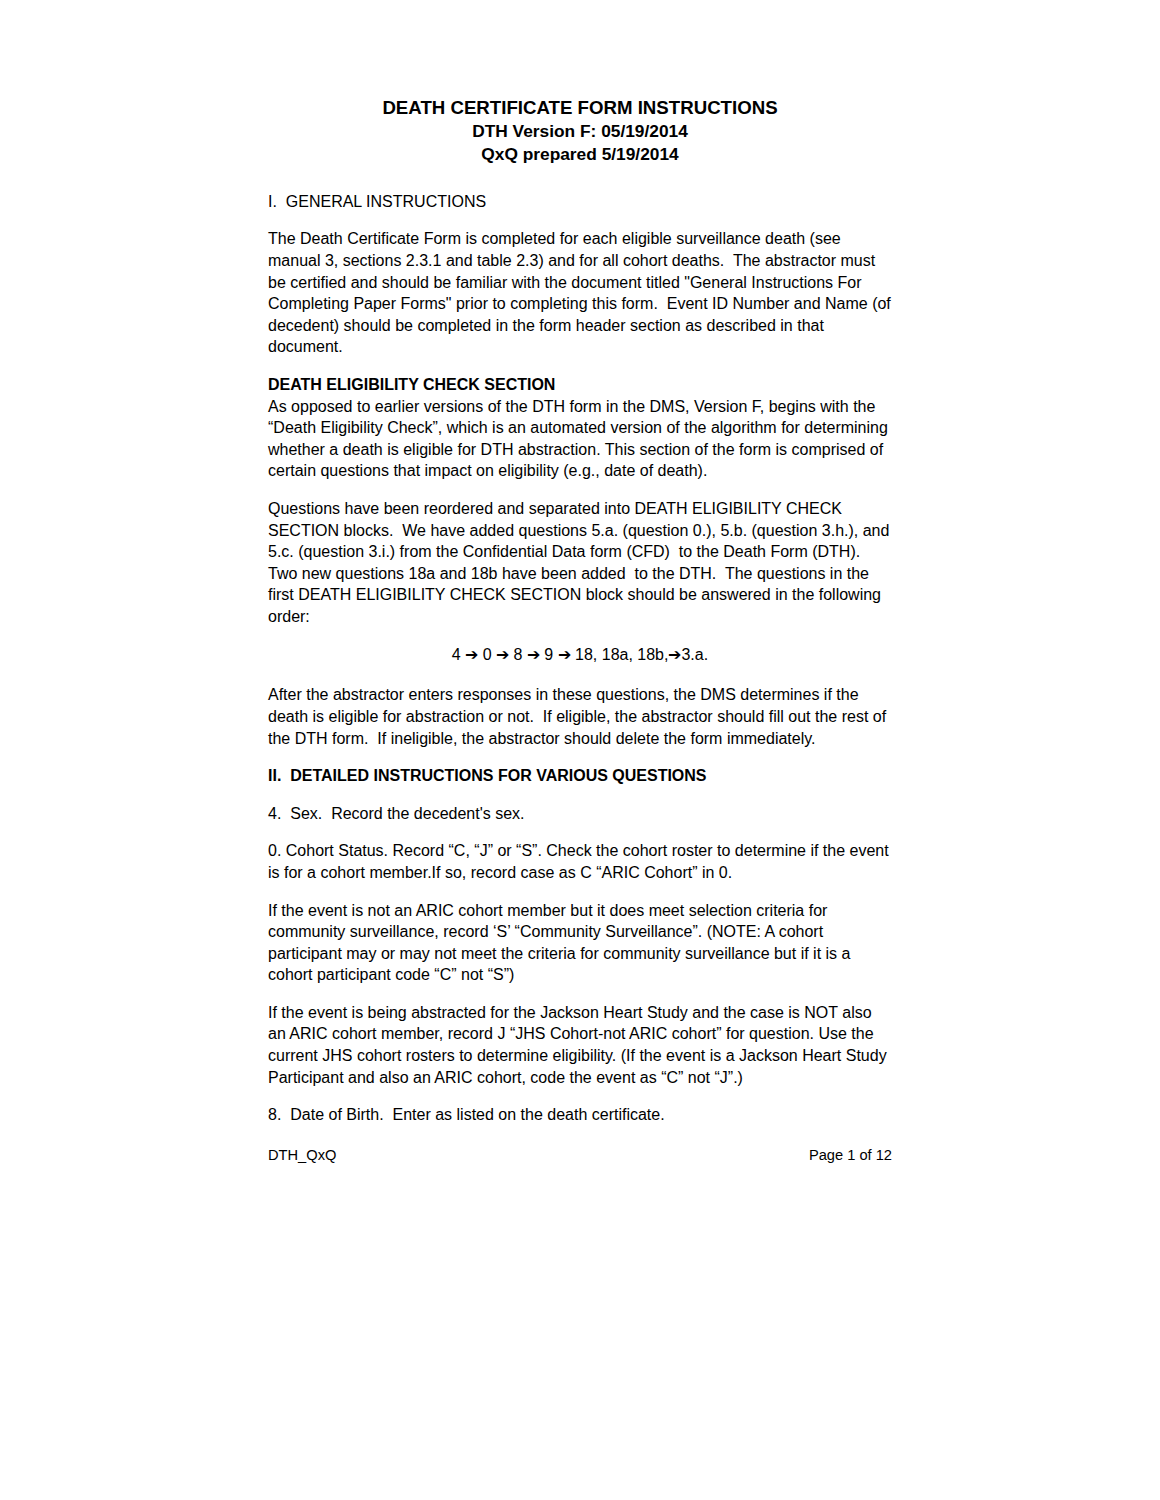DEATH CERTIFICATE FORM INSTRUCTIONS DTH Version F: 05/19/2014 QxQ prepared 5/19/2014
I. GENERAL INSTRUCTIONS
The Death Certificate Form is completed for each eligible surveillance death (see manual 3, sections 2.3.1 and table 2.3) and for all cohort deaths. The abstractor must be certified and should be familiar with the document titled "General Instructions For Completing Paper Forms" prior to completing this form. Event ID Number and Name (of decedent) should be completed in the form header section as described in that document.
DEATH ELIGIBILITY CHECK SECTION
As opposed to earlier versions of the DTH form in the DMS, Version F, begins with the “Death Eligibility Check”, which is an automated version of the algorithm for determining whether a death is eligible for DTH abstraction. This section of the form is comprised of certain questions that impact on eligibility (e.g., date of death).
Questions have been reordered and separated into DEATH ELIGIBILITY CHECK SECTION blocks. We have added questions 5.a. (question 0.), 5.b. (question 3.h.), and 5.c. (question 3.i.) from the Confidential Data form (CFD) to the Death Form (DTH). Two new questions 18a and 18b have been added to the DTH. The questions in the first DEATH ELIGIBILITY CHECK SECTION block should be answered in the following order:
4 ➔ 0 ➔ 8 ➔ 9 ➔ 18, 18a, 18b,➔3.a.
After the abstractor enters responses in these questions, the DMS determines if the death is eligible for abstraction or not. If eligible, the abstractor should fill out the rest of the DTH form. If ineligible, the abstractor should delete the form immediately.
II. DETAILED INSTRUCTIONS FOR VARIOUS QUESTIONS
4. Sex. Record the decedent's sex.
0. Cohort Status. Record “C, “J” or “S”. Check the cohort roster to determine if the event is for a cohort member.If so, record case as C “ARIC Cohort” in 0.
If the event is not an ARIC cohort member but it does meet selection criteria for community surveillance, record ‘S’ “Community Surveillance”. (NOTE: A cohort participant may or may not meet the criteria for community surveillance but if it is a cohort participant code “C” not “S”)
If the event is being abstracted for the Jackson Heart Study and the case is NOT also an ARIC cohort member, record J “JHS Cohort-not ARIC cohort” for question. Use the current JHS cohort rosters to determine eligibility. (If the event is a Jackson Heart Study Participant and also an ARIC cohort, code the event as “C” not “J”.)
8. Date of Birth. Enter as listed on the death certificate.
DTH_QxQ Page 1 of 12